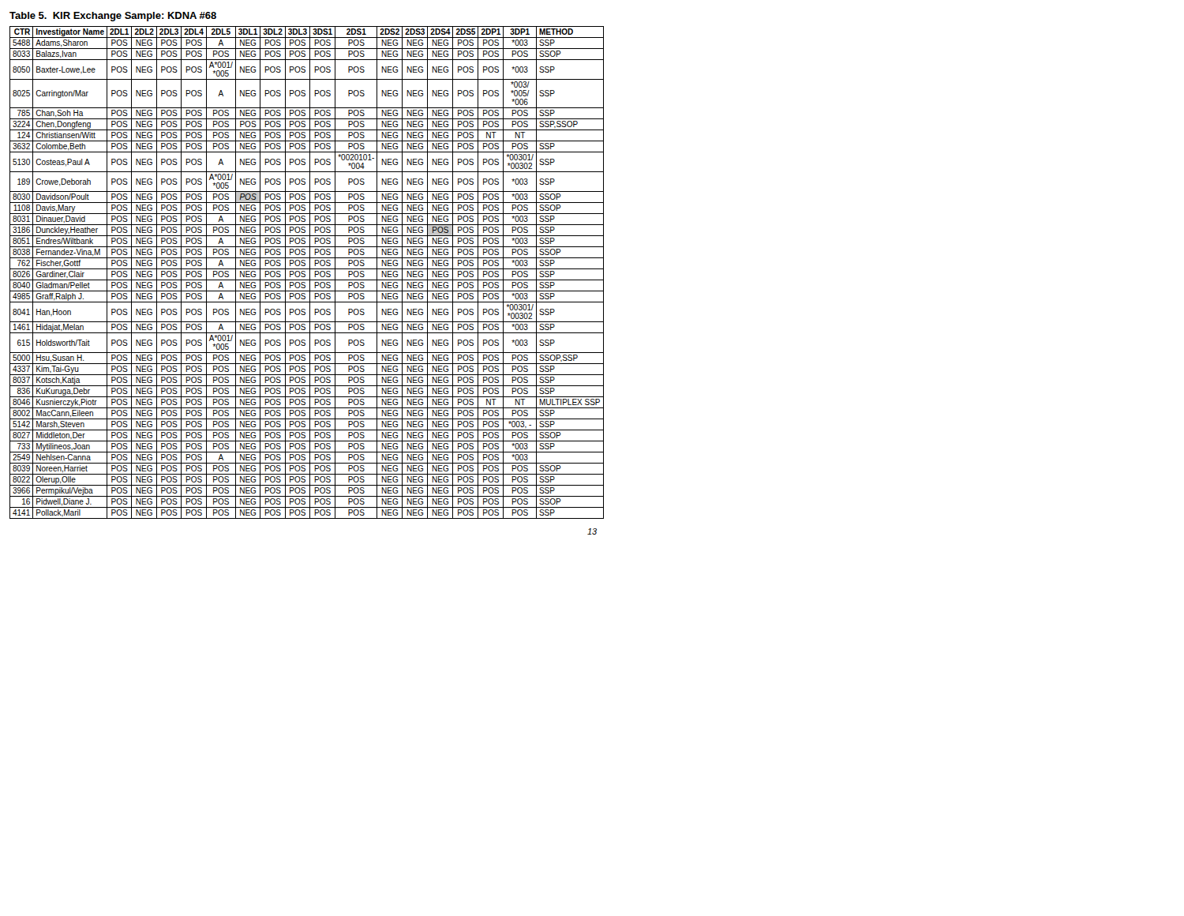Table 5. KIR Exchange Sample: KDNA #68
| CTR | Investigator Name | 2DL1 | 2DL2 | 2DL3 | 2DL4 | 2DL5 | 3DL1 | 3DL2 | 3DL3 | 3DS1 | 2DS1 | 2DS2 | 2DS3 | 2DS4 | 2DS5 | 2DP1 | 3DP1 | METHOD |
| --- | --- | --- | --- | --- | --- | --- | --- | --- | --- | --- | --- | --- | --- | --- | --- | --- | --- | --- |
| 5488 | Adams,Sharon | POS | NEG | POS | POS | A | NEG | POS | POS | POS | POS | NEG | NEG | NEG | POS | POS | *003 | SSP |
| 8033 | Balazs,Ivan | POS | NEG | POS | POS | POS | NEG | POS | POS | POS | POS | NEG | NEG | NEG | POS | POS | POS | SSOP |
| 8050 | Baxter-Lowe,Lee | POS | NEG | POS | POS | A*001/ *005 | NEG | POS | POS | POS | POS | NEG | NEG | NEG | POS | POS | *003 | SSP |
| 8025 | Carrington/Mar | POS | NEG | POS | POS | A | NEG | POS | POS | POS | POS | NEG | NEG | NEG | POS | POS | *003/ *005/ *006 | SSP |
| 785 | Chan,Soh Ha | POS | NEG | POS | POS | POS | NEG | POS | POS | POS | POS | NEG | NEG | NEG | POS | POS | POS | SSP |
| 3224 | Chen,Dongfeng | POS | NEG | POS | POS | POS | POS | POS | POS | POS | POS | NEG | NEG | NEG | POS | POS | POS | SSP,SSOP |
| 124 | Christiansen/Witt | POS | NEG | POS | POS | POS | NEG | POS | POS | POS | POS | NEG | NEG | NEG | POS | NT | NT | |
| 3632 | Colombe,Beth | POS | NEG | POS | POS | POS | NEG | POS | POS | POS | POS | NEG | NEG | NEG | POS | POS | POS | SSP |
| 5130 | Costeas,Paul A | POS | NEG | POS | POS | A | NEG | POS | POS | POS | *0020101- *004 | NEG | NEG | NEG | POS | POS | *00301/ *00302 | SSP |
| 189 | Crowe,Deborah | POS | NEG | POS | POS | A*001/ *005 | NEG | POS | POS | POS | POS | NEG | NEG | NEG | POS | POS | *003 | SSP |
| 8030 | Davidson/Poult | POS | NEG | POS | POS | POS | POS | POS | POS | POS | POS | NEG | NEG | NEG | POS | POS | *003 | SSOP |
| 1108 | Davis,Mary | POS | NEG | POS | POS | POS | NEG | POS | POS | POS | POS | NEG | NEG | NEG | POS | POS | POS | SSOP |
| 8031 | Dinauer,David | POS | NEG | POS | POS | A | NEG | POS | POS | POS | POS | NEG | NEG | NEG | POS | POS | *003 | SSP |
| 3186 | Dunckley,Heather | POS | NEG | POS | POS | POS | NEG | POS | POS | POS | POS | NEG | NEG | POS | POS | POS | POS | SSP |
| 8051 | Endres/Wiltbank | POS | NEG | POS | POS | A | NEG | POS | POS | POS | POS | NEG | NEG | NEG | POS | POS | *003 | SSP |
| 8038 | Fernandez-Vina,M | POS | NEG | POS | POS | POS | NEG | POS | POS | POS | POS | NEG | NEG | NEG | POS | POS | POS | SSOP |
| 762 | Fischer,Gottf | POS | NEG | POS | POS | A | NEG | POS | POS | POS | POS | NEG | NEG | NEG | POS | POS | *003 | SSP |
| 8026 | Gardiner,Clair | POS | NEG | POS | POS | POS | NEG | POS | POS | POS | POS | NEG | NEG | NEG | POS | POS | POS | SSP |
| 8040 | Gladman/Pellet | POS | NEG | POS | POS | A | NEG | POS | POS | POS | POS | NEG | NEG | NEG | POS | POS | POS | SSP |
| 4985 | Graff,Ralph J. | POS | NEG | POS | POS | A | NEG | POS | POS | POS | POS | NEG | NEG | NEG | POS | POS | *003 | SSP |
| 8041 | Han,Hoon | POS | NEG | POS | POS | POS | NEG | POS | POS | POS | POS | NEG | NEG | NEG | POS | POS | *00301/ *00302 | SSP |
| 1461 | Hidajat,Melan | POS | NEG | POS | POS | A | NEG | POS | POS | POS | POS | NEG | NEG | NEG | POS | POS | *003 | SSP |
| 615 | Holdsworth/Tait | POS | NEG | POS | POS | A*001/ *005 | NEG | POS | POS | POS | POS | NEG | NEG | NEG | POS | POS | *003 | SSP |
| 5000 | Hsu,Susan H. | POS | NEG | POS | POS | POS | NEG | POS | POS | POS | POS | NEG | NEG | NEG | POS | POS | POS | SSOP,SSP |
| 4337 | Kim,Tai-Gyu | POS | NEG | POS | POS | POS | NEG | POS | POS | POS | POS | NEG | NEG | NEG | POS | POS | POS | SSP |
| 8037 | Kotsch,Katja | POS | NEG | POS | POS | POS | NEG | POS | POS | POS | POS | NEG | NEG | NEG | POS | POS | POS | SSP |
| 836 | KuKuruga,Debr | POS | NEG | POS | POS | POS | NEG | POS | POS | POS | POS | NEG | NEG | NEG | POS | POS | POS | SSP |
| 8046 | Kusnierczyk,Piotr | POS | NEG | POS | POS | POS | NEG | POS | POS | POS | POS | NEG | NEG | NEG | POS | NT | NT | MULTIPLEX SSP |
| 8002 | MacCann,Eileen | POS | NEG | POS | POS | POS | NEG | POS | POS | POS | POS | NEG | NEG | NEG | POS | POS | POS | SSP |
| 5142 | Marsh,Steven | POS | NEG | POS | POS | POS | NEG | POS | POS | POS | POS | NEG | NEG | NEG | POS | POS | *003, - | SSP |
| 8027 | Middleton,Der | POS | NEG | POS | POS | POS | NEG | POS | POS | POS | POS | NEG | NEG | NEG | POS | POS | POS | SSOP |
| 733 | Mytilineos,Joan | POS | NEG | POS | POS | POS | NEG | POS | POS | POS | POS | NEG | NEG | NEG | POS | POS | *003 | SSP |
| 2549 | Nehlsen-Canna | POS | NEG | POS | POS | A | NEG | POS | POS | POS | POS | NEG | NEG | NEG | POS | POS | *003 | |
| 8039 | Noreen,Harriet | POS | NEG | POS | POS | POS | NEG | POS | POS | POS | POS | NEG | NEG | NEG | POS | POS | POS | SSOP |
| 8022 | Olerup,Olle | POS | NEG | POS | POS | POS | NEG | POS | POS | POS | POS | NEG | NEG | NEG | POS | POS | POS | SSP |
| 3966 | Permpikul/Vejba | POS | NEG | POS | POS | POS | NEG | POS | POS | POS | POS | NEG | NEG | NEG | POS | POS | POS | SSP |
| 16 | Pidwell,Diane J. | POS | NEG | POS | POS | POS | NEG | POS | POS | POS | POS | NEG | NEG | NEG | POS | POS | POS | SSOP |
| 4141 | Pollack,Maril | POS | NEG | POS | POS | POS | NEG | POS | POS | POS | POS | NEG | NEG | NEG | POS | POS | POS | SSP |
13